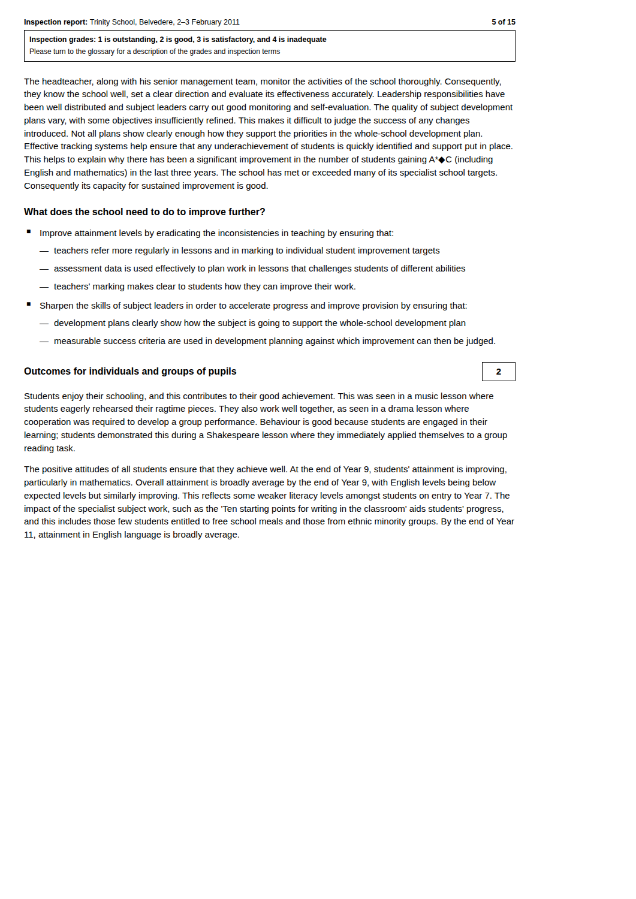Inspection report: Trinity School, Belvedere, 2–3 February 2011
5 of 15
Inspection grades: 1 is outstanding, 2 is good, 3 is satisfactory, and 4 is inadequate
Please turn to the glossary for a description of the grades and inspection terms
The headteacher, along with his senior management team, monitor the activities of the school thoroughly. Consequently, they know the school well, set a clear direction and evaluate its effectiveness accurately. Leadership responsibilities have been well distributed and subject leaders carry out good monitoring and self-evaluation. The quality of subject development plans vary, with some objectives insufficiently refined. This makes it difficult to judge the success of any changes introduced. Not all plans show clearly enough how they support the priorities in the whole-school development plan. Effective tracking systems help ensure that any underachievement of students is quickly identified and support put in place. This helps to explain why there has been a significant improvement in the number of students gaining A*◆C (including English and mathematics) in the last three years. The school has met or exceeded many of its specialist school targets. Consequently its capacity for sustained improvement is good.
What does the school need to do to improve further?
Improve attainment levels by eradicating the inconsistencies in teaching by ensuring that:
teachers refer more regularly in lessons and in marking to individual student improvement targets
assessment data is used effectively to plan work in lessons that challenges students of different abilities
teachers' marking makes clear to students how they can improve their work.
Sharpen the skills of subject leaders in order to accelerate progress and improve provision by ensuring that:
development plans clearly show how the subject is going to support the whole-school development plan
measurable success criteria are used in development planning against which improvement can then be judged.
Outcomes for individuals and groups of pupils
2
Students enjoy their schooling, and this contributes to their good achievement. This was seen in a music lesson where students eagerly rehearsed their ragtime pieces. They also work well together, as seen in a drama lesson where cooperation was required to develop a group performance. Behaviour is good because students are engaged in their learning; students demonstrated this during a Shakespeare lesson where they immediately applied themselves to a group reading task.
The positive attitudes of all students ensure that they achieve well. At the end of Year 9, students' attainment is improving, particularly in mathematics. Overall attainment is broadly average by the end of Year 9, with English levels being below expected levels but similarly improving. This reflects some weaker literacy levels amongst students on entry to Year 7. The impact of the specialist subject work, such as the 'Ten starting points for writing in the classroom' aids students' progress, and this includes those few students entitled to free school meals and those from ethnic minority groups. By the end of Year 11, attainment in English language is broadly average.